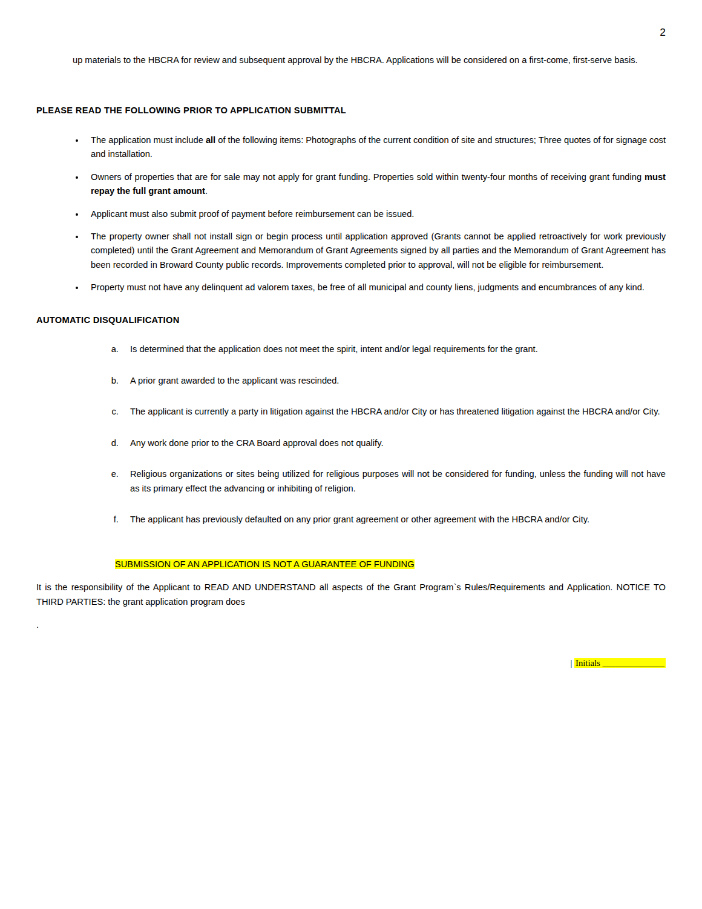2
up materials to the HBCRA for review and subsequent approval by the HBCRA. Applications will be considered on a first-come, first-serve basis.
PLEASE READ THE FOLLOWING PRIOR TO APPLICATION SUBMITTAL
The application must include all of the following items: Photographs of the current condition of site and structures; Three quotes of for signage cost and installation.
Owners of properties that are for sale may not apply for grant funding. Properties sold within twenty-four months of receiving grant funding must repay the full grant amount.
Applicant must also submit proof of payment before reimbursement can be issued.
The property owner shall not install sign or begin process until application approved (Grants cannot be applied retroactively for work previously completed) until the Grant Agreement and Memorandum of Grant Agreements signed by all parties and the Memorandum of Grant Agreement has been recorded in Broward County public records. Improvements completed prior to approval, will not be eligible for reimbursement.
Property must not have any delinquent ad valorem taxes, be free of all municipal and county liens, judgments and encumbrances of any kind.
AUTOMATIC DISQUALIFICATION
Is determined that the application does not meet the spirit, intent and/or legal requirements for the grant.
A prior grant awarded to the applicant was rescinded.
The applicant is currently a party in litigation against the HBCRA and/or City or has threatened litigation against the HBCRA and/or City.
Any work done prior to the CRA Board approval does not qualify.
Religious organizations or sites being utilized for religious purposes will not be considered for funding, unless the funding will not have as its primary effect the advancing or inhibiting of religion.
The applicant has previously defaulted on any prior grant agreement or other agreement with the HBCRA and/or City.
SUBMISSION OF AN APPLICATION IS NOT A GUARANTEE OF FUNDING
It is the responsibility of the Applicant to READ AND UNDERSTAND all aspects of the Grant Program`s Rules/Requirements and Application. NOTICE TO THIRD PARTIES: the grant application program does
.
| Initials ______________